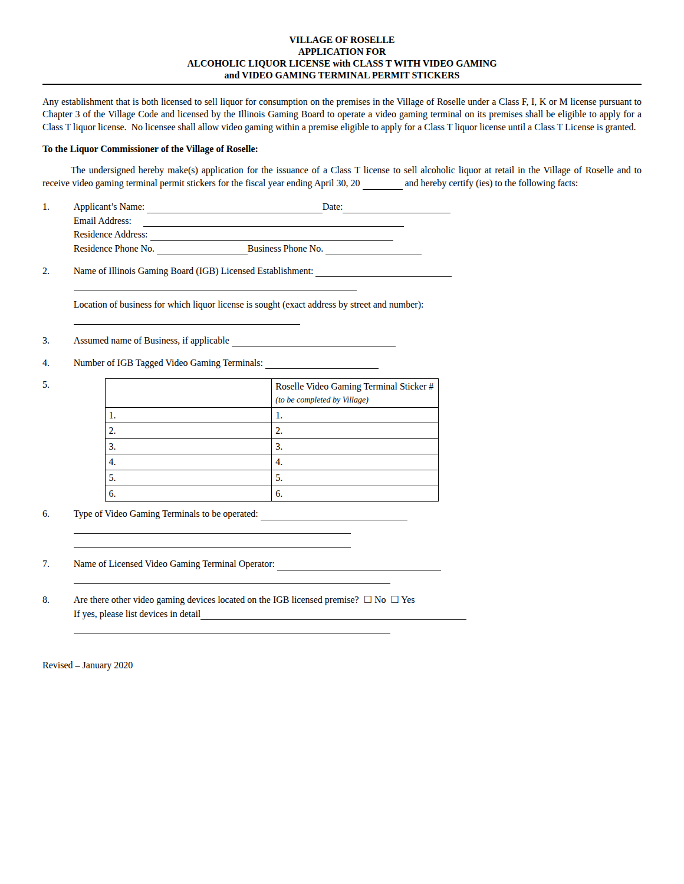VILLAGE OF ROSELLE APPLICATION FOR ALCOHOLIC LIQUOR LICENSE with CLASS T WITH VIDEO GAMING and VIDEO GAMING TERMINAL PERMIT STICKERS
Any establishment that is both licensed to sell liquor for consumption on the premises in the Village of Roselle under a Class F, I, K or M license pursuant to Chapter 3 of the Village Code and licensed by the Illinois Gaming Board to operate a video gaming terminal on its premises shall be eligible to apply for a Class T liquor license. No licensee shall allow video gaming within a premise eligible to apply for a Class T liquor license until a Class T License is granted.
To the Liquor Commissioner of the Village of Roselle:
The undersigned hereby make(s) application for the issuance of a Class T license to sell alcoholic liquor at retail in the Village of Roselle and to receive video gaming terminal permit stickers for the fiscal year ending April 30, 20 and hereby certify (ies) to the following facts:
| 1. | Applicant’s Name: Date: Email Address: Residence Address: Residence Phone No. Business Phone No. |
| 2. | Name of Illinois Gaming Board (IGB) Licensed Establishment: Location of business for which liquor license is sought (exact address by street and number): |
| 3. | Assumed name of Business, if applicable |
| 4. | Number of IGB Tagged Video Gaming Terminals: |
| 5. | / / Roselle Video Gaming Terminal Sticker # (to be completed by Village) / / --- / --- / / 1. / 1. / / 2. / 2. / / 3. / 3. / / 4. / 4. / / 5. / 5. / / 6. / 6. / |
| 6. | Type of Video Gaming Terminals to be operated: |
| 7. | Name of Licensed Video Gaming Terminal Operator: |
| 8. | Are there other video gaming devices located on the IGB licensed premise? ☐ No ☐ Yes If yes, please list devices in detail |
Revised – January 2020